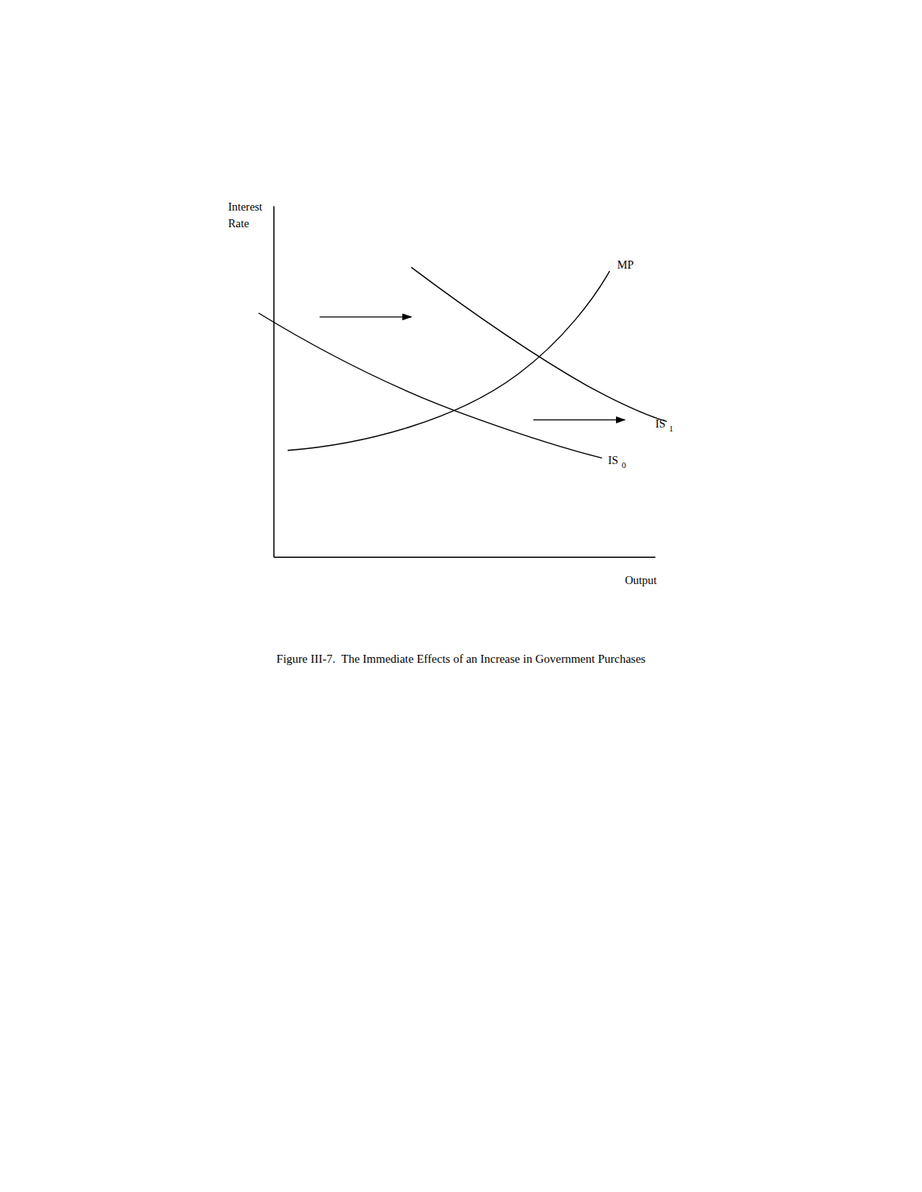Interest Rate Output MP IS 0 IS 1
Figure III-7. The Immediate Effects of an Increase in Government Purchases